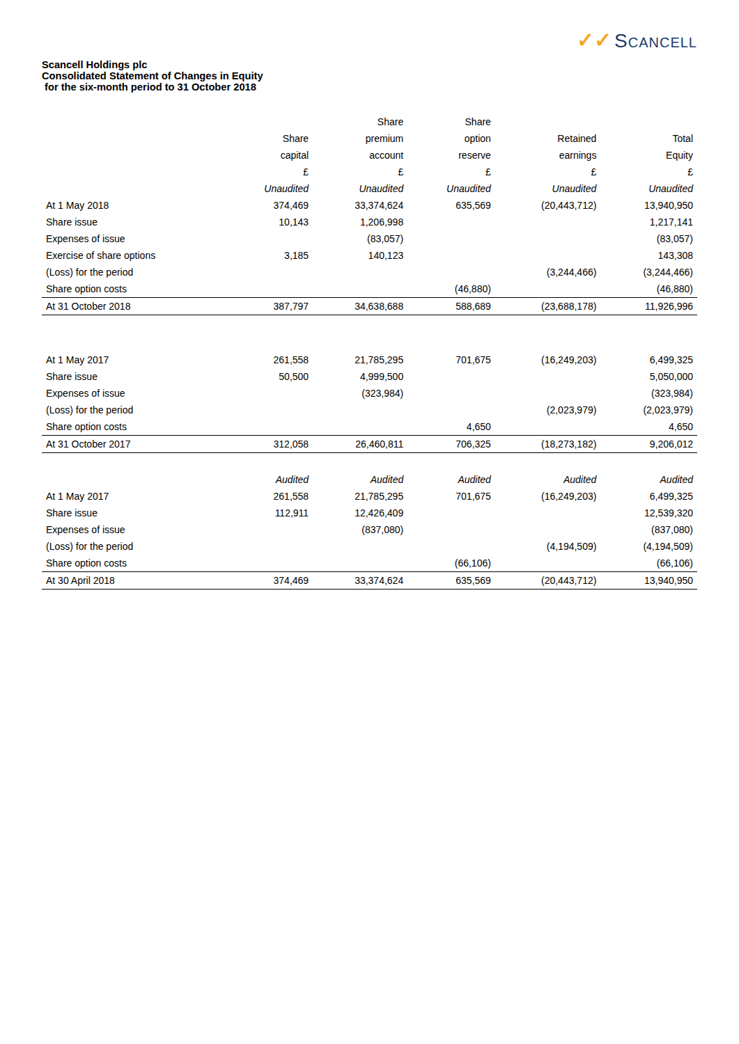✓✓Scancell
Scancell Holdings plc
Consolidated Statement of Changes in Equity
for the six-month period to 31 October 2018
| | | Share | Share | | |
| --- | --- | --- | --- | --- | --- |
| | Share | premium | option | Retained | Total |
| | capital | account | reserve | earnings | Equity |
| | £ | £ | £ | £ | £ |
| | Unaudited | Unaudited | Unaudited | Unaudited | Unaudited |
| At 1 May 2018 | 374,469 | 33,374,624 | 635,569 | (20,443,712) | 13,940,950 |
| Share issue | 10,143 | 1,206,998 | | | 1,217,141 |
| Expenses of issue | | (83,057) | | | (83,057) |
| Exercise of share options | 3,185 | 140,123 | | | 143,308 |
| (Loss) for the period | | | | (3,244,466) | (3,244,466) |
| Share option costs | | | (46,880) | | (46,880) |
| At 31 October 2018 | 387,797 | 34,638,688 | 588,689 | (23,688,178) | 11,926,996 |
| At 1 May 2017 | 261,558 | 21,785,295 | 701,675 | (16,249,203) | 6,499,325 |
| Share issue | 50,500 | 4,999,500 | | | 5,050,000 |
| Expenses of issue | | (323,984) | | | (323,984) |
| (Loss) for the period | | | | (2,023,979) | (2,023,979) |
| Share option costs | | | 4,650 | | 4,650 |
| At 31 October 2017 | 312,058 | 26,460,811 | 706,325 | (18,273,182) | 9,206,012 |
| | Audited | Audited | Audited | Audited | Audited |
| At 1 May 2017 | 261,558 | 21,785,295 | 701,675 | (16,249,203) | 6,499,325 |
| Share issue | 112,911 | 12,426,409 | | | 12,539,320 |
| Expenses of issue | | (837,080) | | | (837,080) |
| (Loss) for the period | | | | (4,194,509) | (4,194,509) |
| Share option costs | | | (66,106) | | (66,106) |
| At 30 April 2018 | 374,469 | 33,374,624 | 635,569 | (20,443,712) | 13,940,950 |